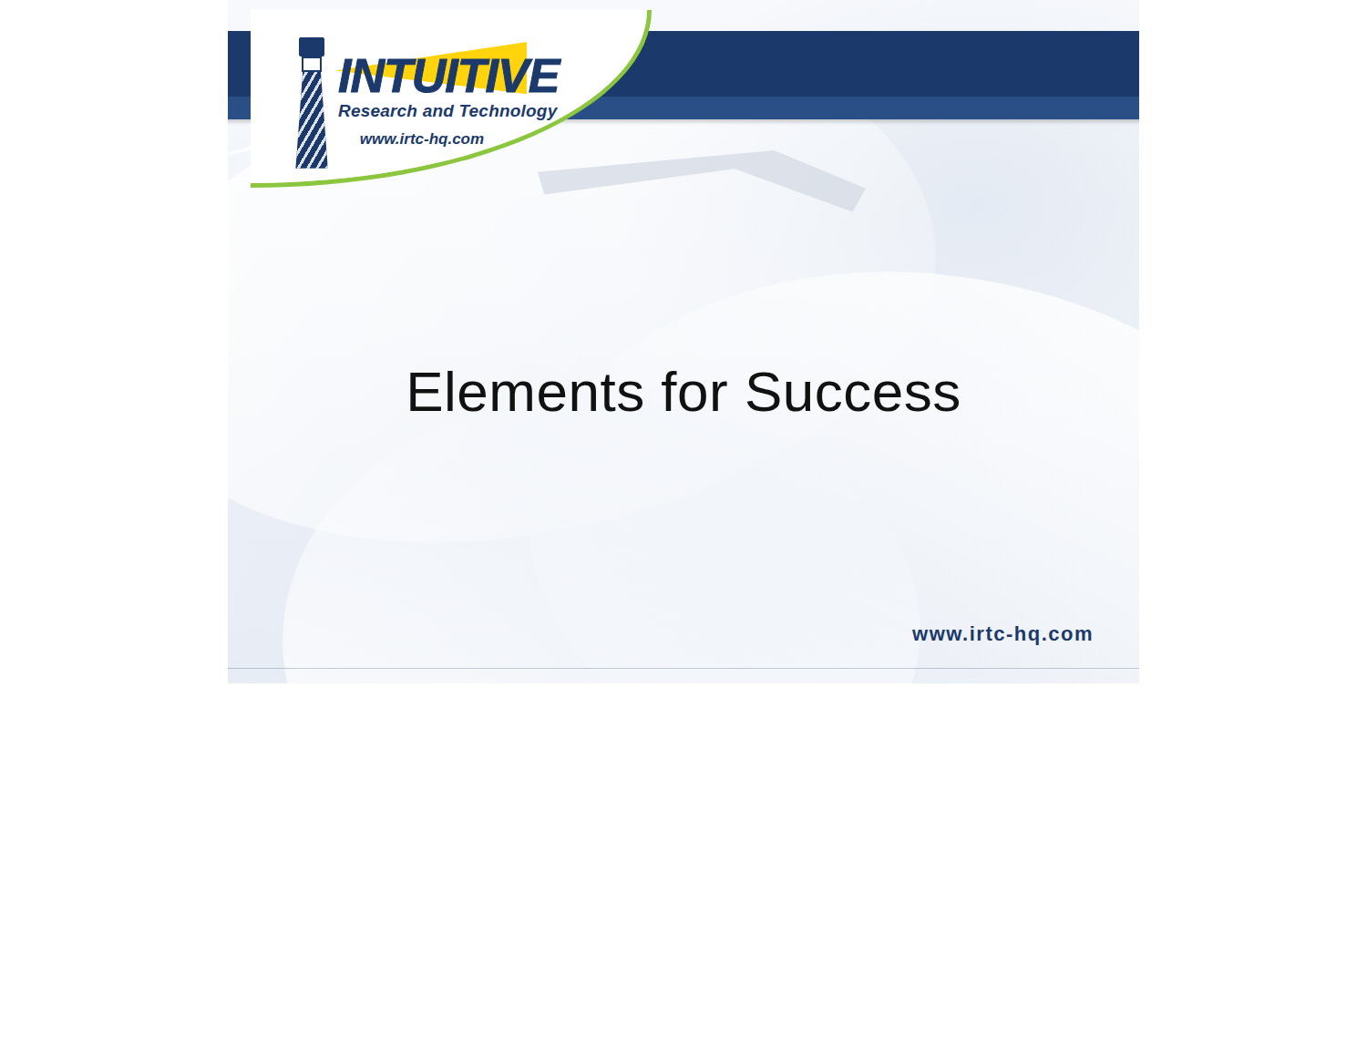INTUITIVE
Research and Technology
www.irtc-hq.com
Elements for Success
www.irtc-hq.com